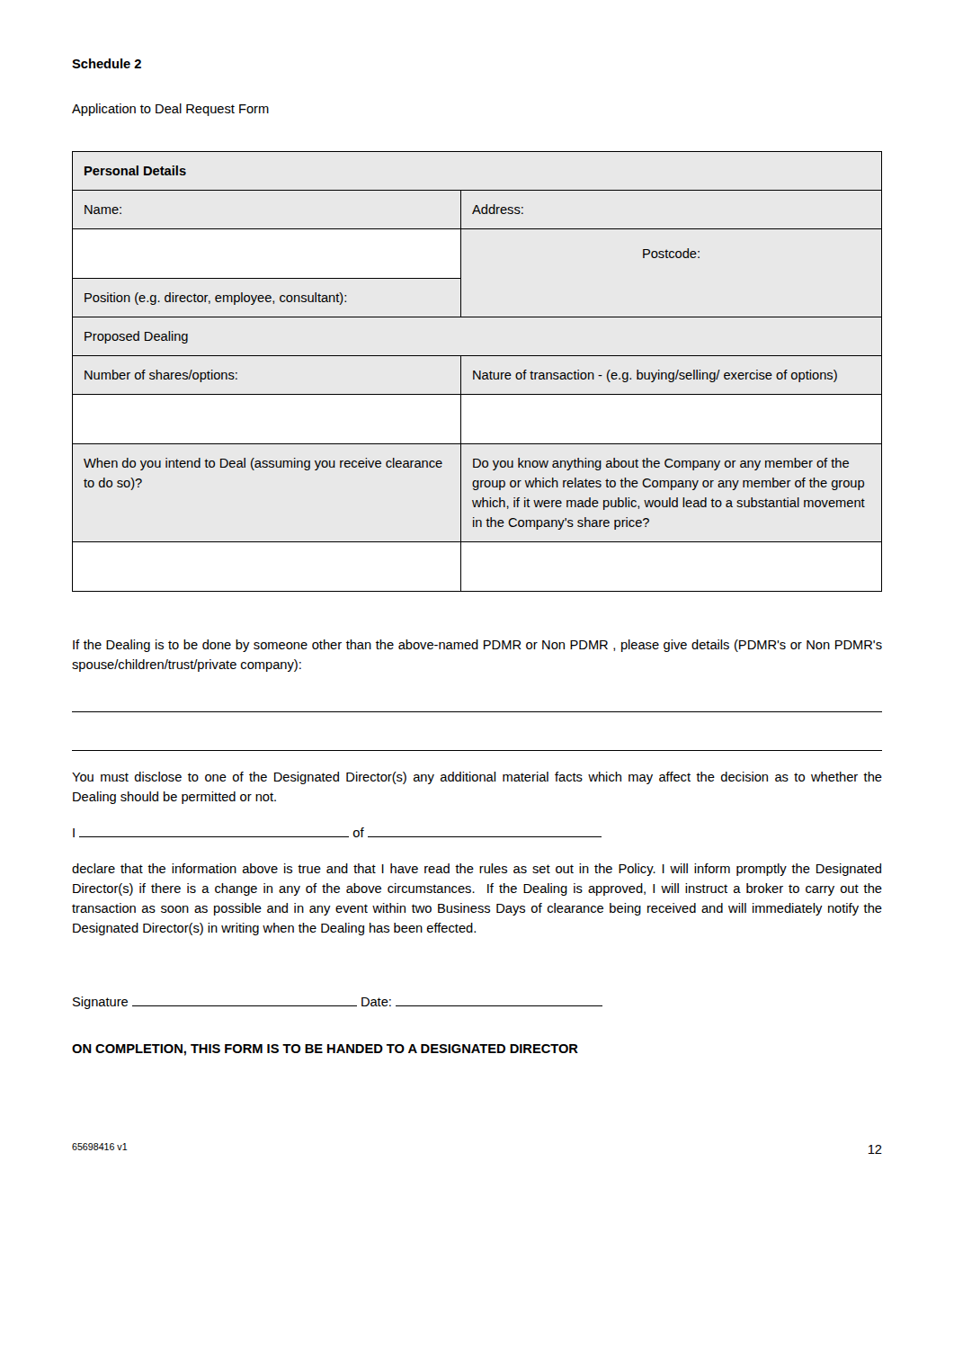Schedule 2
Application to Deal Request Form
| Personal Details |
| --- |
| Name: | Address: |
| | Postcode: |
| Position (e.g. director, employee, consultant): |
| Proposed Dealing |
| Number of shares/options: | Nature of transaction - (e.g. buying/selling/ exercise of options) |
| When do you intend to Deal (assuming you receive clearance to do so)? | Do you know anything about the Company or any member of the group or which relates to the Company or any member of the group which, if it were made public, would lead to a substantial movement in the Company's share price? |
If the Dealing is to be done by someone other than the above-named PDMR or Non PDMR , please give details (PDMR's or Non PDMR's spouse/children/trust/private company):
You must disclose to one of the Designated Director(s) any additional material facts which may affect the decision as to whether the Dealing should be permitted or not.
I of
declare that the information above is true and that I have read the rules as set out in the Policy. I will inform promptly the Designated Director(s) if there is a change in any of the above circumstances. If the Dealing is approved, I will instruct a broker to carry out the transaction as soon as possible and in any event within two Business Days of clearance being received and will immediately notify the Designated Director(s) in writing when the Dealing has been effected.
Signature Date:
ON COMPLETION, THIS FORM IS TO BE HANDED TO A DESIGNATED DIRECTOR
65698416 v1 12